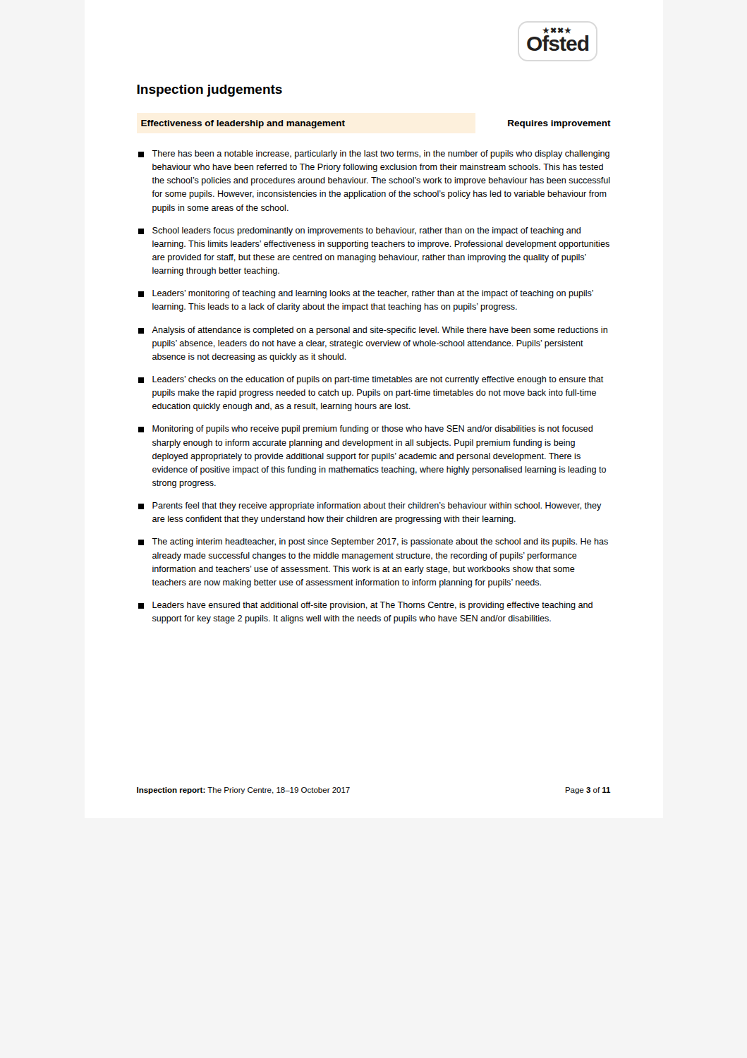★✖✖★
Ofsted
Inspection judgements
Effectiveness of leadership and management
Requires improvement
There has been a notable increase, particularly in the last two terms, in the number of pupils who display challenging behaviour who have been referred to The Priory following exclusion from their mainstream schools. This has tested the school’s policies and procedures around behaviour. The school’s work to improve behaviour has been successful for some pupils. However, inconsistencies in the application of the school’s policy has led to variable behaviour from pupils in some areas of the school.
School leaders focus predominantly on improvements to behaviour, rather than on the impact of teaching and learning. This limits leaders’ effectiveness in supporting teachers to improve. Professional development opportunities are provided for staff, but these are centred on managing behaviour, rather than improving the quality of pupils’ learning through better teaching.
Leaders’ monitoring of teaching and learning looks at the teacher, rather than at the impact of teaching on pupils’ learning. This leads to a lack of clarity about the impact that teaching has on pupils’ progress.
Analysis of attendance is completed on a personal and site-specific level. While there have been some reductions in pupils’ absence, leaders do not have a clear, strategic overview of whole-school attendance. Pupils’ persistent absence is not decreasing as quickly as it should.
Leaders’ checks on the education of pupils on part-time timetables are not currently effective enough to ensure that pupils make the rapid progress needed to catch up. Pupils on part-time timetables do not move back into full-time education quickly enough and, as a result, learning hours are lost.
Monitoring of pupils who receive pupil premium funding or those who have SEN and/or disabilities is not focused sharply enough to inform accurate planning and development in all subjects. Pupil premium funding is being deployed appropriately to provide additional support for pupils’ academic and personal development. There is evidence of positive impact of this funding in mathematics teaching, where highly personalised learning is leading to strong progress.
Parents feel that they receive appropriate information about their children’s behaviour within school. However, they are less confident that they understand how their children are progressing with their learning.
The acting interim headteacher, in post since September 2017, is passionate about the school and its pupils. He has already made successful changes to the middle management structure, the recording of pupils’ performance information and teachers’ use of assessment. This work is at an early stage, but workbooks show that some teachers are now making better use of assessment information to inform planning for pupils’ needs.
Leaders have ensured that additional off-site provision, at The Thorns Centre, is providing effective teaching and support for key stage 2 pupils. It aligns well with the needs of pupils who have SEN and/or disabilities.
Inspection report: The Priory Centre, 18–19 October 2017
Page 3 of 11